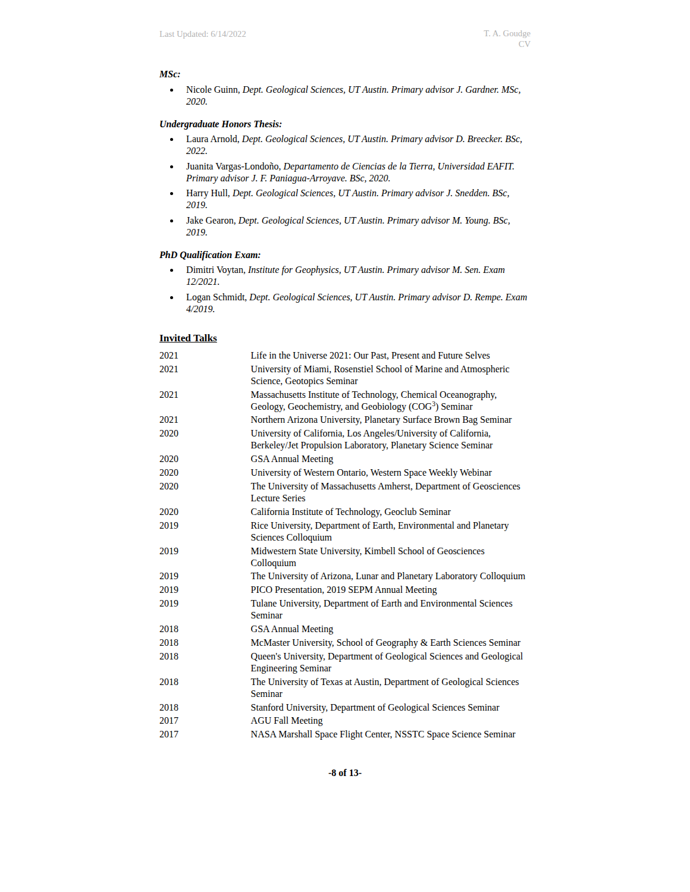Last Updated: 6/14/2022
T. A. Goudge
CV
MSc:
Nicole Guinn, Dept. Geological Sciences, UT Austin. Primary advisor J. Gardner. MSc, 2020.
Undergraduate Honors Thesis:
Laura Arnold, Dept. Geological Sciences, UT Austin. Primary advisor D. Breecker. BSc, 2022.
Juanita Vargas-Londoño, Departamento de Ciencias de la Tierra, Universidad EAFIT. Primary advisor J. F. Paniagua-Arroyave. BSc, 2020.
Harry Hull, Dept. Geological Sciences, UT Austin. Primary advisor J. Snedden. BSc, 2019.
Jake Gearon, Dept. Geological Sciences, UT Austin. Primary advisor M. Young. BSc, 2019.
PhD Qualification Exam:
Dimitri Voytan, Institute for Geophysics, UT Austin. Primary advisor M. Sen. Exam 12/2021.
Logan Schmidt, Dept. Geological Sciences, UT Austin. Primary advisor D. Rempe. Exam 4/2019.
Invited Talks
| 2021 | Life in the Universe 2021: Our Past, Present and Future Selves |
| 2021 | University of Miami, Rosenstiel School of Marine and Atmospheric Science, Geotopics Seminar |
| 2021 | Massachusetts Institute of Technology, Chemical Oceanography, Geology, Geochemistry, and Geobiology (COG 3 ) Seminar |
| 2021 | Northern Arizona University, Planetary Surface Brown Bag Seminar |
| 2020 | University of California, Los Angeles/University of California, Berkeley/Jet Propulsion Laboratory, Planetary Science Seminar |
| 2020 | GSA Annual Meeting |
| 2020 | University of Western Ontario, Western Space Weekly Webinar |
| 2020 | The University of Massachusetts Amherst, Department of Geosciences Lecture Series |
| 2020 | California Institute of Technology, Geoclub Seminar |
| 2019 | Rice University, Department of Earth, Environmental and Planetary Sciences Colloquium |
| 2019 | Midwestern State University, Kimbell School of Geosciences Colloquium |
| 2019 | The University of Arizona, Lunar and Planetary Laboratory Colloquium |
| 2019 | PICO Presentation, 2019 SEPM Annual Meeting |
| 2019 | Tulane University, Department of Earth and Environmental Sciences Seminar |
| 2018 | GSA Annual Meeting |
| 2018 | McMaster University, School of Geography & Earth Sciences Seminar |
| 2018 | Queen's University, Department of Geological Sciences and Geological Engineering Seminar |
| 2018 | The University of Texas at Austin, Department of Geological Sciences Seminar |
| 2018 | Stanford University, Department of Geological Sciences Seminar |
| 2017 | AGU Fall Meeting |
| 2017 | NASA Marshall Space Flight Center, NSSTC Space Science Seminar |
-8 of 13-